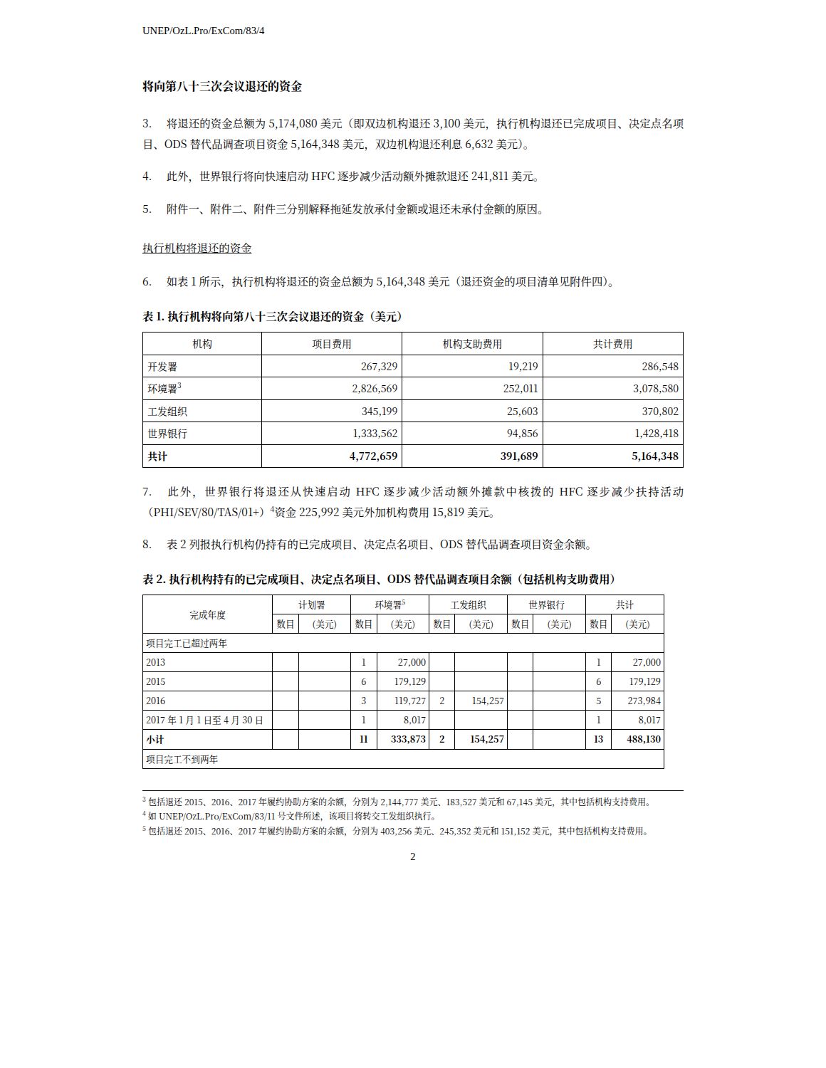UNEP/OzL.Pro/ExCom/83/4
将向第八十三次会议退还的资金
3. 将退还的资金总额为 5,174,080 美元（即双边机构退还 3,100 美元，执行机构退还已完成项目、决定点名项目、ODS 替代品调查项目资金 5,164,348 美元，双边机构退还利息 6,632 美元）。
4. 此外，世界银行将向快速启动 HFC 逐步减少活动额外摊款退还 241,811 美元。
5. 附件一、附件二、附件三分别解释拖延发放承付金额或退还未承付金额的原因。
执行机构将退还的资金
6. 如表 1 所示，执行机构将退还的资金总额为 5,164,348 美元（退还资金的项目清单见附件四）。
表 1. 执行机构将向第八十三次会议退还的资金（美元）
| 机构 | 项目费用 | 机构支助费用 | 共计费用 |
| --- | --- | --- | --- |
| 开发署 | 267,329 | 19,219 | 286,548 |
| 环境署 3 | 2,826,569 | 252,011 | 3,078,580 |
| 工发组织 | 345,199 | 25,603 | 370,802 |
| 世界银行 | 1,333,562 | 94,856 | 1,428,418 |
| 共计 | 4,772,659 | 391,689 | 5,164,348 |
7. 此外，世界银行将退还从快速启动 HFC 逐步减少活动额外摊款中核拨的 HFC 逐步减少扶持活动（PHI/SEV/80/TAS/01+）4资金 225,992 美元外加机构费用 15,819 美元。
8. 表 2 列报执行机构仍持有的已完成项目、决定点名项目、ODS 替代品调查项目资金余额。
表 2. 执行机构持有的已完成项目、决定点名项目、ODS 替代品调查项目余额（包括机构支助费用）
| 完成年度 | 计划署 | 环境署 5 | 工发组织 | 世界银行 | 共计 | |
| --- | --- | --- | --- | --- | --- | --- |
| 数目 | (美元) | 数目 | (美元) | 数目 | (美元) | 数目 | (美元) | 数目 | (美元) |
| 项目完工已超过两年 | |
| 2013 | | | 1 | 27,000 | | | | | 1 | 27,000 | |
| 2015 | | | 6 | 179,129 | | | | | 6 | 179,129 | |
| 2016 | | | 3 | 119,727 | 2 | 154,257 | | | 5 | 273,984 | |
| 2017 年 1 月 1 日至 4 月 30 日 | | | 1 | 8,017 | | | | | 1 | 8,017 | |
| 小计 | | | 11 | 333,873 | 2 | 154,257 | | | 13 | 488,130 | |
| 项目完工不到两年 | |
3 包括退还 2015、2016、2017 年履约协助方案的余额，分别为 2,144,777 美元、183,527 美元和 67,145 美元，其中包括机构支持费用。
4 如 UNEP/OzL.Pro/ExCom/83/11 号文件所述，该项目将转交工发组织执行。
5 包括退还 2015、2016、2017 年履约协助方案的余额，分别为 403,256 美元、245,352 美元和 151,152 美元，其中包括机构支持费用。
2